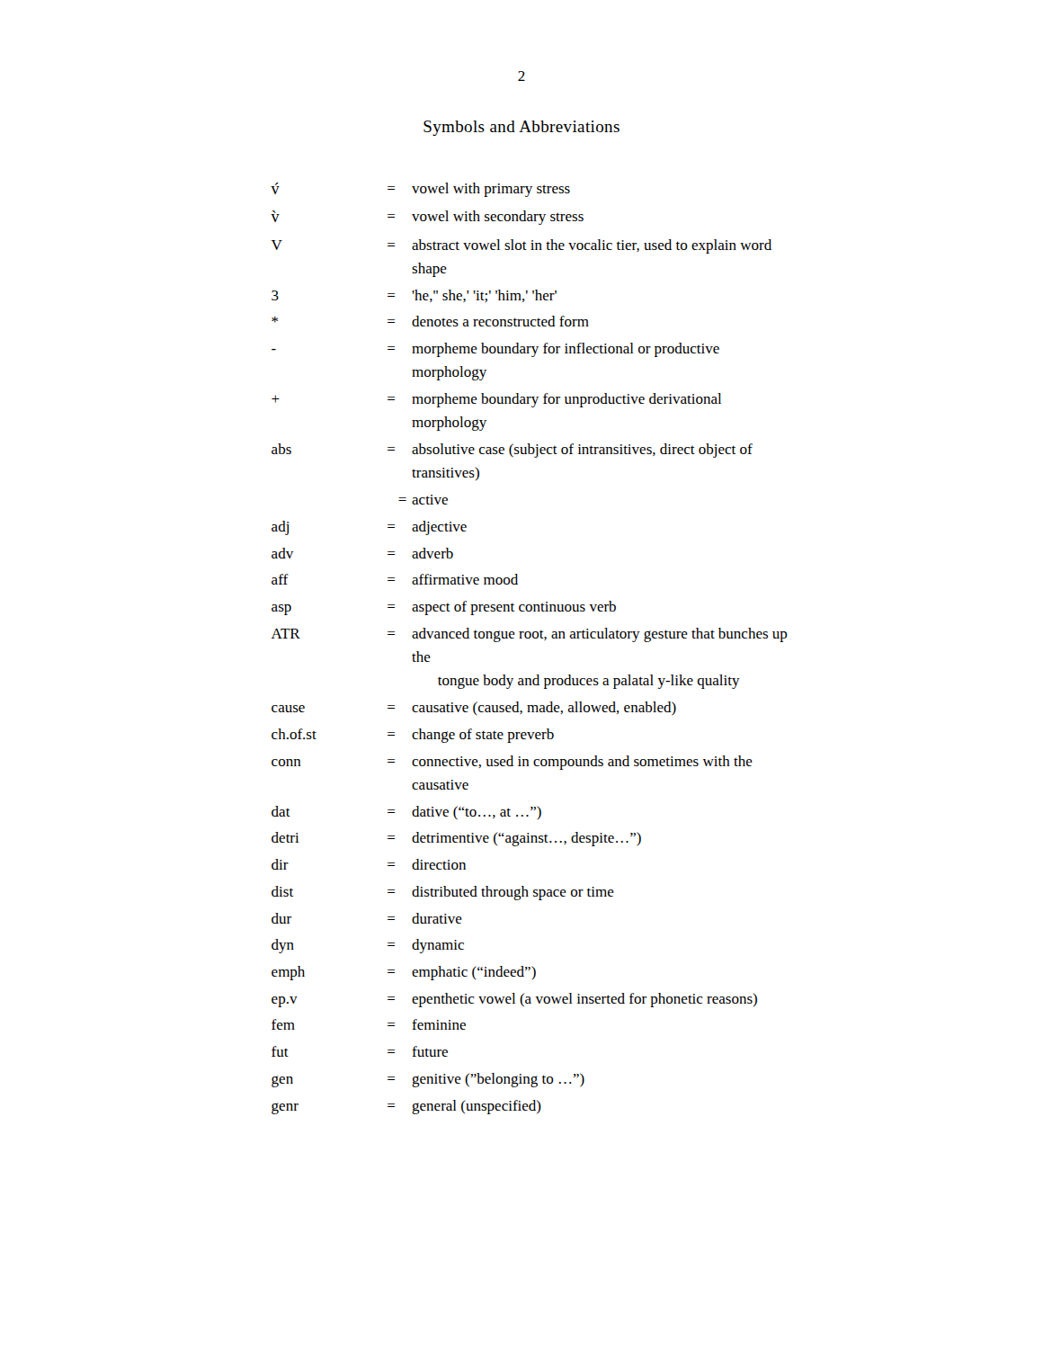2
Symbols and Abbreviations
| v́ | = | vowel with primary stress |
| v̀ | = | vowel with secondary stress |
| V | = | abstract vowel slot in the vocalic tier, used to explain word shape |
| 3 | = | 'he,'' she,' 'it;' 'him,' 'her' |
| * | = | denotes a reconstructed form |
| - | = | morpheme boundary for inflectional or productive morphology |
| + | = | morpheme boundary for unproductive derivational morphology |
| abs | = | absolutive case (subject of intransitives, direct object of transitives) |
| | = | active |
| adj | = | adjective |
| adv | = | adverb |
| aff | = | affirmative mood |
| asp | = | aspect of present continuous verb |
| ATR | = | advanced tongue root, an articulatory gesture that bunches up the tongue body and produces a palatal y-like quality |
| cause | = | causative (caused, made, allowed, enabled) |
| ch.of.st | = | change of state preverb |
| conn | = | connective, used in compounds and sometimes with the causative |
| dat | = | dative (“to…, at …”) |
| detri | = | detrimentive (“against…, despite…”) |
| dir | = | direction |
| dist | = | distributed through space or time |
| dur | = | durative |
| dyn | = | dynamic |
| emph | = | emphatic (“indeed”) |
| ep.v | = | epenthetic vowel (a vowel inserted for phonetic reasons) |
| fem | = | feminine |
| fut | = | future |
| gen | = | genitive (”belonging to …”) |
| genr | = | general (unspecified) |